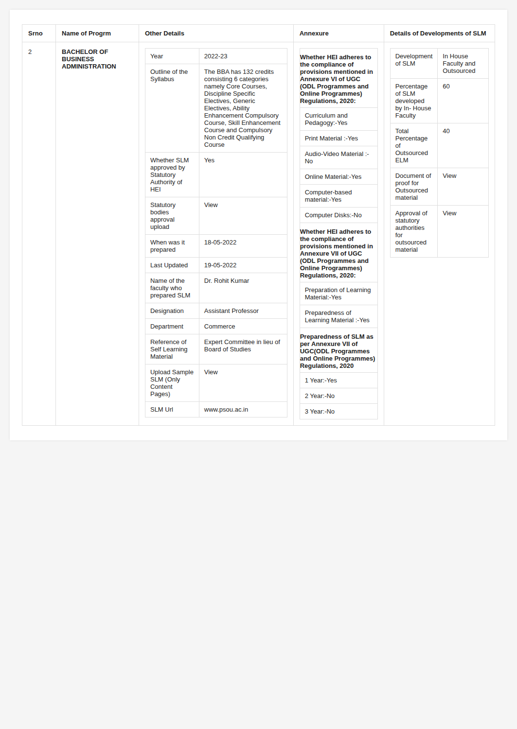| Srno | Name of Progrm | Other Details | Annexure | Details of Developments of SLM |
| --- | --- | --- | --- | --- |
| 2 | BACHELOR OF BUSINESS ADMINISTRATION | / Year / 2022-23 / / Outline of the Syllabus / The BBA has 132 credits consisting 6 categories namely Core Courses, Discipline Specific Electives, Generic Electives, Ability Enhancement Compulsory Course, Skill Enhancement Course and Compulsory Non Credit Qualifying Course / / Whether SLM approved by Statutory Authority of HEI / Yes / / Statutory bodies approval upload / View / / When was it prepared / 18-05-2022 / / Last Updated / 19-05-2022 / / Name of the faculty who prepared SLM / Dr. Rohit Kumar / / Designation / Assistant Professor / / Department / Commerce / / Reference of Self Learning Material / Expert Committee in lieu of Board of Studies / / Upload Sample SLM (Only Content Pages) / View / / SLM Url / www.psou.ac.in / | / Whether HEI adheres to the compliance of provisions mentioned in Annexure VI of UGC (ODL Programmes and Online Programmes) Regulations, 2020: / / Curriculum and Pedagogy:-Yes / / Print Material :-Yes / / Audio-Video Material :-No / / Online Material:-Yes / / Computer-based material:-Yes / / Computer Disks:-No / / Whether HEI adheres to the compliance of provisions mentioned in Annexure VII of UGC (ODL Programmes and Online Programmes) Regulations, 2020: / / Preparation of Learning Material:-Yes / / Preparedness of Learning Material :-Yes / / Preparedness of SLM as per Annexure VII of UGC(ODL Programmes and Online Programmes) Regulations, 2020 / / 1 Year:-Yes / / 2 Year:-No / / 3 Year:-No / | / Development of SLM / In House Faculty and Outsourced / / Percentage of SLM developed by In- House Faculty / 60 / / Total Percentage of Outsourced ELM / 40 / / Document of proof for Outsourced material / View / / Approval of statutory authorities for outsourced material / View / |